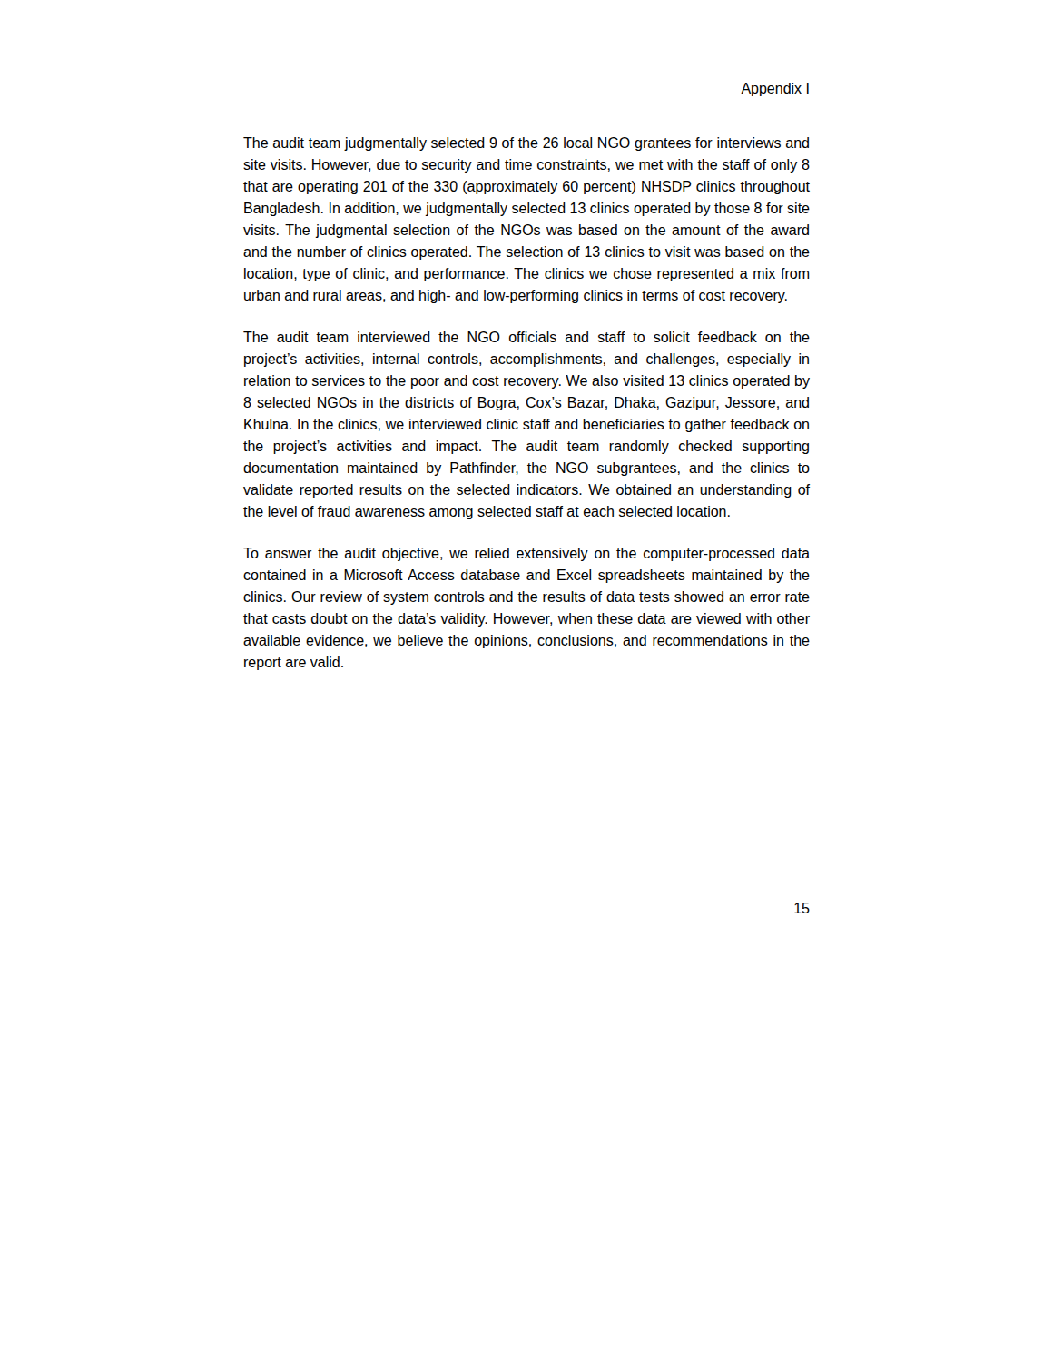Appendix I
The audit team judgmentally selected 9 of the 26 local NGO grantees for interviews and site visits. However, due to security and time constraints, we met with the staff of only 8 that are operating 201 of the 330 (approximately 60 percent) NHSDP clinics throughout Bangladesh. In addition, we judgmentally selected 13 clinics operated by those 8 for site visits. The judgmental selection of the NGOs was based on the amount of the award and the number of clinics operated. The selection of 13 clinics to visit was based on the location, type of clinic, and performance. The clinics we chose represented a mix from urban and rural areas, and high- and low-performing clinics in terms of cost recovery.
The audit team interviewed the NGO officials and staff to solicit feedback on the project’s activities, internal controls, accomplishments, and challenges, especially in relation to services to the poor and cost recovery. We also visited 13 clinics operated by 8 selected NGOs in the districts of Bogra, Cox’s Bazar, Dhaka, Gazipur, Jessore, and Khulna. In the clinics, we interviewed clinic staff and beneficiaries to gather feedback on the project’s activities and impact. The audit team randomly checked supporting documentation maintained by Pathfinder, the NGO subgrantees, and the clinics to validate reported results on the selected indicators. We obtained an understanding of the level of fraud awareness among selected staff at each selected location.
To answer the audit objective, we relied extensively on the computer-processed data contained in a Microsoft Access database and Excel spreadsheets maintained by the clinics. Our review of system controls and the results of data tests showed an error rate that casts doubt on the data’s validity. However, when these data are viewed with other available evidence, we believe the opinions, conclusions, and recommendations in the report are valid.
15